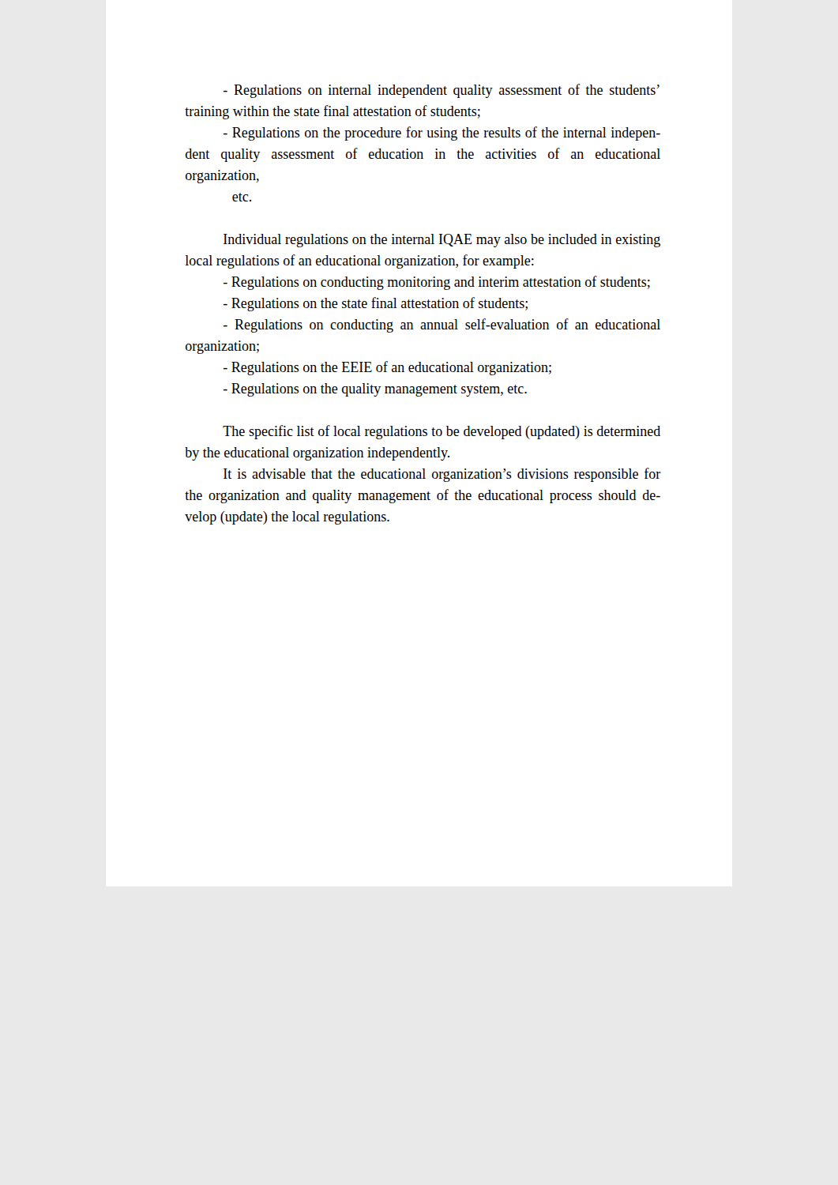- Regulations on internal independent quality assessment of the students’ training within the state final attestation of students;
- Regulations on the procedure for using the results of the internal independent quality assessment of education in the activities of an educational organization,
etc.
Individual regulations on the internal IQAE may also be included in existing local regulations of an educational organization, for example:
- Regulations on conducting monitoring and interim attestation of students;
- Regulations on the state final attestation of students;
- Regulations on conducting an annual self-evaluation of an educational organization;
- Regulations on the EEIE of an educational organization;
- Regulations on the quality management system, etc.
The specific list of local regulations to be developed (updated) is determined by the educational organization independently.
It is advisable that the educational organization’s divisions responsible for the organization and quality management of the educational process should develop (update) the local regulations.